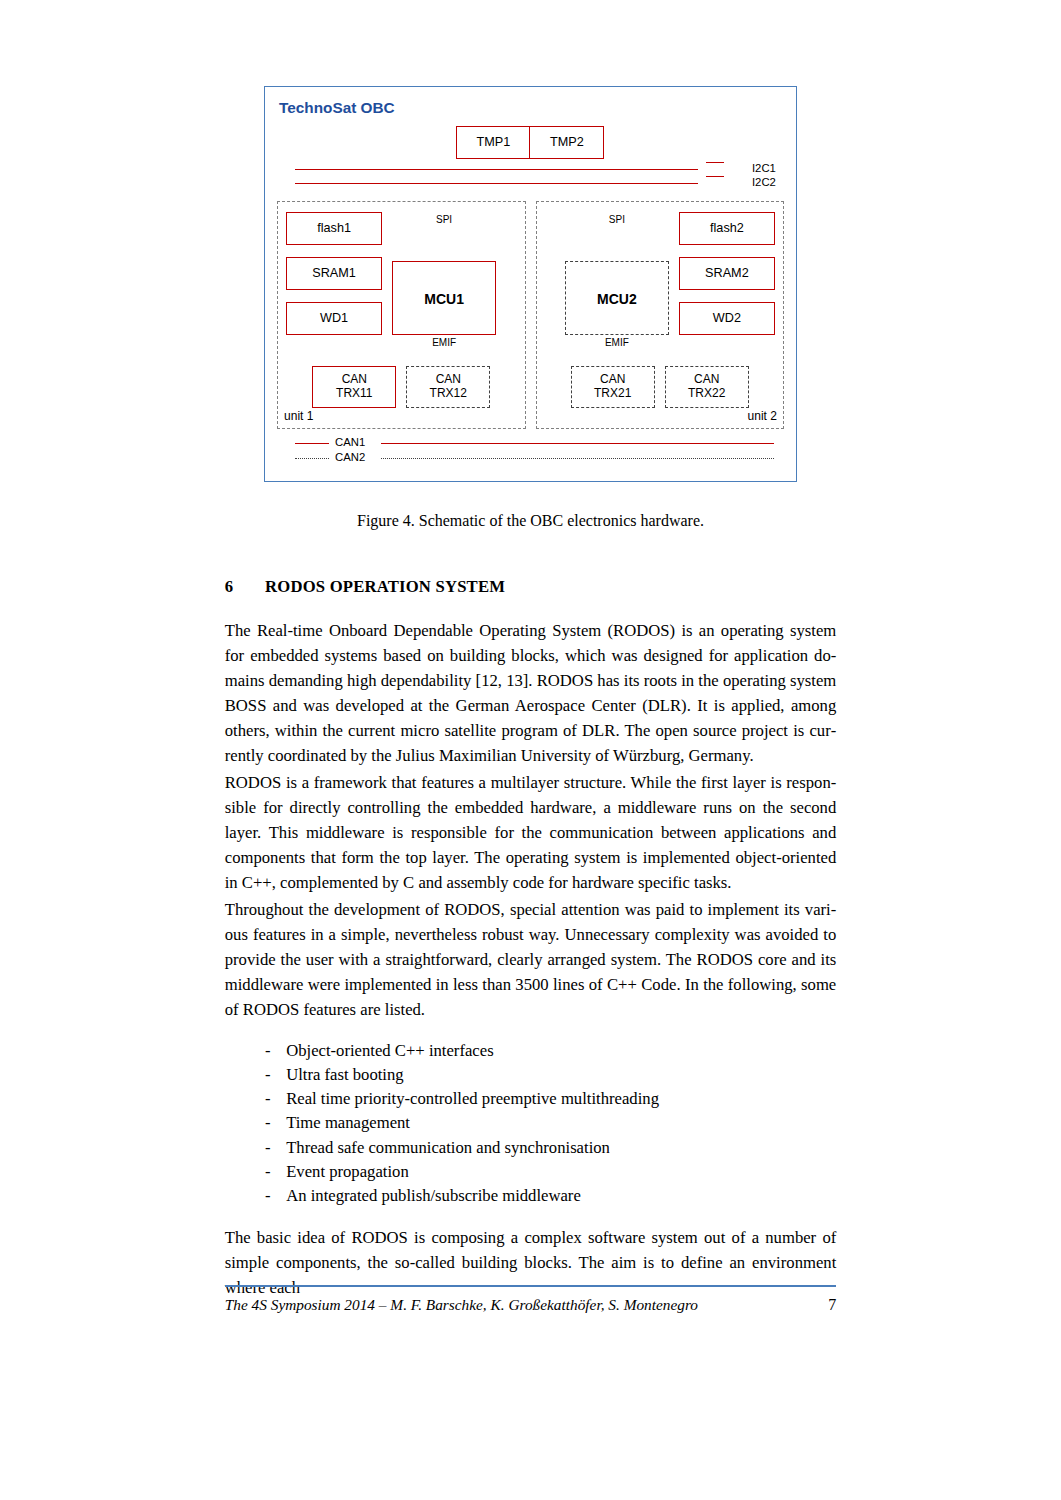TechnoSat OBC
TMP1
TMP2
I2C1
I2C2
flash1
SRAM1
WD1
SPI
MCU1
EMIF
CAN
TRX11
CAN
TRX12
unit 1
flash2
SRAM2
WD2
SPI
MCU2
EMIF
CAN
TRX21
CAN
TRX22
unit 2
CAN1
CAN2
Figure 4. Schematic of the OBC electronics hardware.
6 RODOS OPERATION SYSTEM
The Real-time Onboard Dependable Operating System (RODOS) is an operating system for embedded systems based on building blocks, which was designed for application domains demanding high dependability [12, 13]. RODOS has its roots in the operating system BOSS and was developed at the German Aerospace Center (DLR). It is applied, among others, within the current micro satellite program of DLR. The open source project is currently coordinated by the Julius Maximilian University of Würzburg, Germany.
RODOS is a framework that features a multilayer structure. While the first layer is responsible for directly controlling the embedded hardware, a middleware runs on the second layer. This middleware is responsible for the communication between applications and components that form the top layer. The operating system is implemented object-oriented in C++, complemented by C and assembly code for hardware specific tasks.
Throughout the development of RODOS, special attention was paid to implement its various features in a simple, nevertheless robust way. Unnecessary complexity was avoided to provide the user with a straightforward, clearly arranged system. The RODOS core and its middleware were implemented in less than 3500 lines of C++ Code. In the following, some of RODOS features are listed.
Object-oriented C++ interfaces
Ultra fast booting
Real time priority-controlled preemptive multithreading
Time management
Thread safe communication and synchronisation
Event propagation
An integrated publish/subscribe middleware
The basic idea of RODOS is composing a complex software system out of a number of simple components, the so-called building blocks. The aim is to define an environment where each
The 4S Symposium 2014 – M. F. Barschke, K. Großekatthöfer, S. Montenegro 7